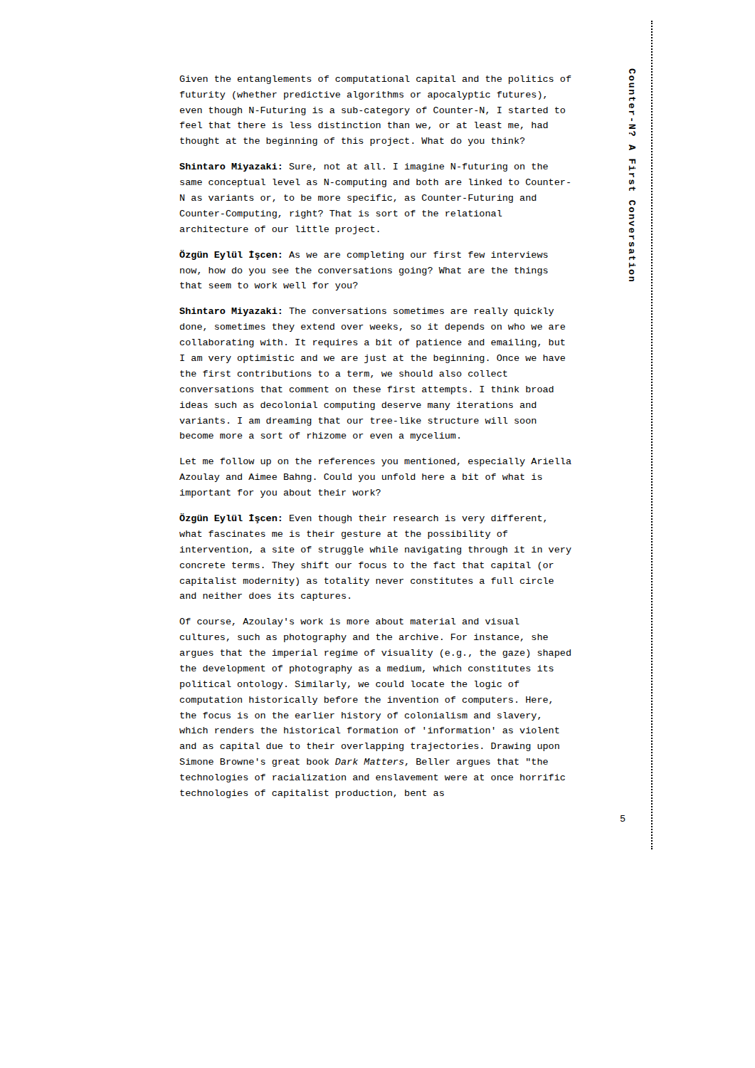Counter-N? A First Conversation
Given the entanglements of computational capital and the politics of futurity (whether predictive algorithms or apocalyptic futures), even though N-Futuring is a sub-category of Counter-N, I started to feel that there is less distinction than we, or at least me, had thought at the beginning of this project. What do you think?
Shintaro Miyazaki: Sure, not at all. I imagine N-futuring on the same conceptual level as N-computing and both are linked to Counter-N as variants or, to be more specific, as Counter-Futuring and Counter-Computing, right? That is sort of the relational architecture of our little project.
Özgün Eylül İşcen: As we are completing our first few interviews now, how do you see the conversations going? What are the things that seem to work well for you?
Shintaro Miyazaki: The conversations sometimes are really quickly done, sometimes they extend over weeks, so it depends on who we are collaborating with. It requires a bit of patience and emailing, but I am very optimistic and we are just at the beginning. Once we have the first contributions to a term, we should also collect conversations that comment on these first attempts. I think broad ideas such as decolonial computing deserve many iterations and variants. I am dreaming that our tree-like structure will soon become more a sort of rhizome or even a mycelium.
Let me follow up on the references you mentioned, especially Ariella Azoulay and Aimee Bahng. Could you unfold here a bit of what is important for you about their work?
Özgün Eylül İşcen: Even though their research is very different, what fascinates me is their gesture at the possibility of intervention, a site of struggle while navigating through it in very concrete terms. They shift our focus to the fact that capital (or capitalist modernity) as totality never constitutes a full circle and neither does its captures.
Of course, Azoulay's work is more about material and visual cultures, such as photography and the archive. For instance, she argues that the imperial regime of visuality (e.g., the gaze) shaped the development of photography as a medium, which constitutes its political ontology. Similarly, we could locate the logic of computation historically before the invention of computers. Here, the focus is on the earlier history of colonialism and slavery, which renders the historical formation of 'information' as violent and as capital due to their overlapping trajectories. Drawing upon Simone Browne's great book Dark Matters, Beller argues that "the technologies of racialization and enslavement were at once horrific technologies of capitalist production, bent as
5